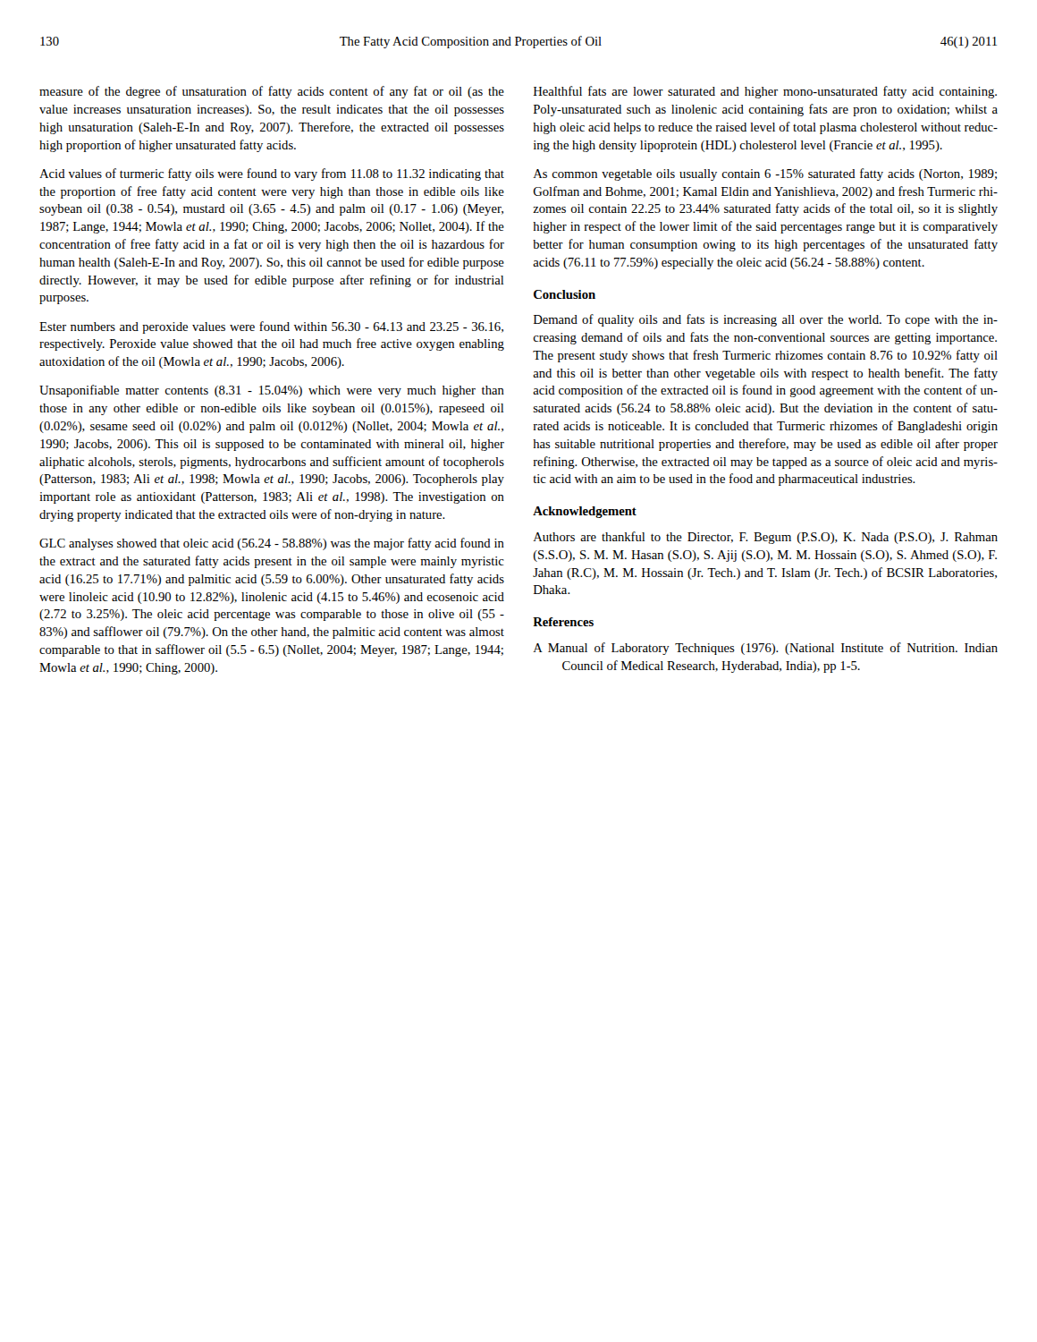130
The Fatty Acid Composition and Properties of Oil
46(1) 2011
measure of the degree of unsaturation of fatty acids content of any fat or oil (as the value increases unsaturation increases). So, the result indicates that the oil possesses high unsaturation (Saleh-E-In and Roy, 2007). Therefore, the extracted oil possesses high proportion of higher unsaturated fatty acids.
Acid values of turmeric fatty oils were found to vary from 11.08 to 11.32 indicating that the proportion of free fatty acid content were very high than those in edible oils like soybean oil (0.38 - 0.54), mustard oil (3.65 - 4.5) and palm oil (0.17 - 1.06) (Meyer, 1987; Lange, 1944; Mowla et al., 1990; Ching, 2000; Jacobs, 2006; Nollet, 2004). If the concentration of free fatty acid in a fat or oil is very high then the oil is hazardous for human health (Saleh-E-In and Roy, 2007). So, this oil cannot be used for edible purpose directly. However, it may be used for edible purpose after refining or for industrial purposes.
Ester numbers and peroxide values were found within 56.30 - 64.13 and 23.25 - 36.16, respectively. Peroxide value showed that the oil had much free active oxygen enabling autoxidation of the oil (Mowla et al., 1990; Jacobs, 2006).
Unsaponifiable matter contents (8.31 - 15.04%) which were very much higher than those in any other edible or non-edible oils like soybean oil (0.015%), rapeseed oil (0.02%), sesame seed oil (0.02%) and palm oil (0.012%) (Nollet, 2004; Mowla et al., 1990; Jacobs, 2006). This oil is supposed to be contaminated with mineral oil, higher aliphatic alcohols, sterols, pigments, hydrocarbons and sufficient amount of tocopherols (Patterson, 1983; Ali et al., 1998; Mowla et al., 1990; Jacobs, 2006). Tocopherols play important role as antioxidant (Patterson, 1983; Ali et al., 1998). The investigation on drying property indicated that the extracted oils were of non-drying in nature.
GLC analyses showed that oleic acid (56.24 - 58.88%) was the major fatty acid found in the extract and the saturated fatty acids present in the oil sample were mainly myristic acid (16.25 to 17.71%) and palmitic acid (5.59 to 6.00%). Other unsaturated fatty acids were linoleic acid (10.90 to 12.82%), linolenic acid (4.15 to 5.46%) and ecosenoic acid (2.72 to 3.25%). The oleic acid percentage was comparable to those in olive oil (55 - 83%) and safflower oil (79.7%). On the other hand, the palmitic acid content was almost comparable to that in safflower oil (5.5 - 6.5) (Nollet, 2004; Meyer, 1987; Lange, 1944; Mowla et al., 1990; Ching, 2000).
Healthful fats are lower saturated and higher mono-unsaturated fatty acid containing. Poly-unsaturated such as linolenic acid containing fats are pron to oxidation; whilst a high oleic acid helps to reduce the raised level of total plasma cholesterol without reducing the high density lipoprotein (HDL) cholesterol level (Francie et al., 1995).
As common vegetable oils usually contain 6 -15% saturated fatty acids (Norton, 1989; Golfman and Bohme, 2001; Kamal Eldin and Yanishlieva, 2002) and fresh Turmeric rhizomes oil contain 22.25 to 23.44% saturated fatty acids of the total oil, so it is slightly higher in respect of the lower limit of the said percentages range but it is comparatively better for human consumption owing to its high percentages of the unsaturated fatty acids (76.11 to 77.59%) especially the oleic acid (56.24 - 58.88%) content.
Conclusion
Demand of quality oils and fats is increasing all over the world. To cope with the increasing demand of oils and fats the non-conventional sources are getting importance. The present study shows that fresh Turmeric rhizomes contain 8.76 to 10.92% fatty oil and this oil is better than other vegetable oils with respect to health benefit. The fatty acid composition of the extracted oil is found in good agreement with the content of unsaturated acids (56.24 to 58.88% oleic acid). But the deviation in the content of saturated acids is noticeable. It is concluded that Turmeric rhizomes of Bangladeshi origin has suitable nutritional properties and therefore, may be used as edible oil after proper refining. Otherwise, the extracted oil may be tapped as a source of oleic acid and myristic acid with an aim to be used in the food and pharmaceutical industries.
Acknowledgement
Authors are thankful to the Director, F. Begum (P.S.O), K. Nada (P.S.O), J. Rahman (S.S.O), S. M. M. Hasan (S.O), S. Ajij (S.O), M. M. Hossain (S.O), S. Ahmed (S.O), F. Jahan (R.C), M. M. Hossain (Jr. Tech.) and T. Islam (Jr. Tech.) of BCSIR Laboratories, Dhaka.
References
A Manual of Laboratory Techniques (1976). (National Institute of Nutrition. Indian Council of Medical Research, Hyderabad, India), pp 1-5.